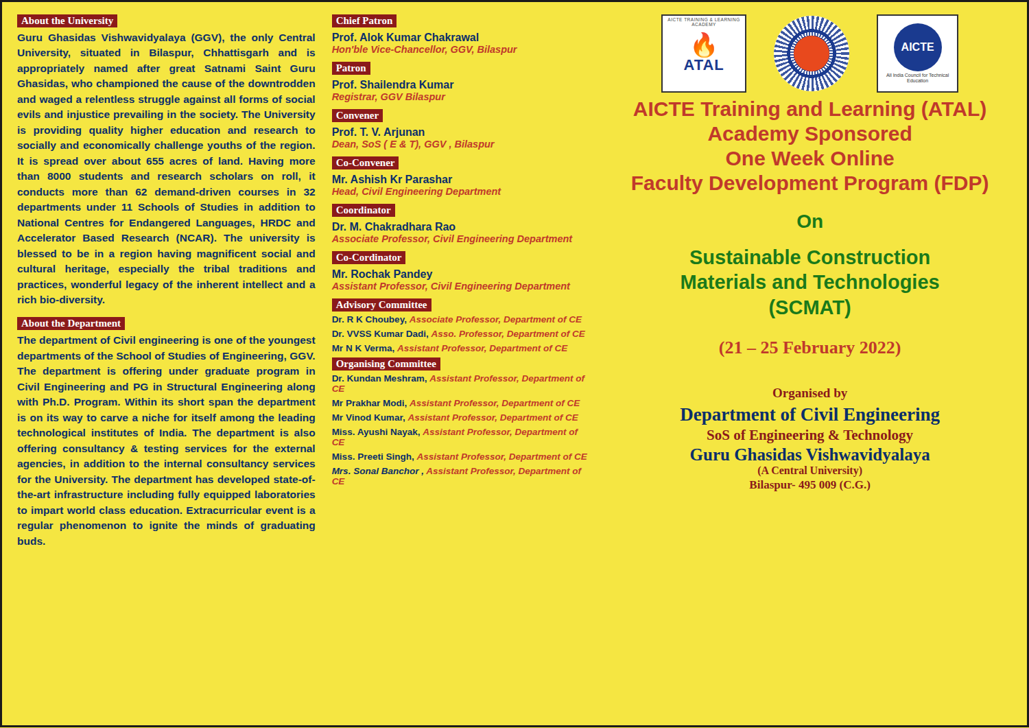About the University
Guru Ghasidas Vishwavidyalaya (GGV), the only Central University, situated in Bilaspur, Chhattisgarh and is appropriately named after great Satnami Saint Guru Ghasidas, who championed the cause of the downtrodden and waged a relentless struggle against all forms of social evils and injustice prevailing in the society. The University is providing quality higher education and research to socially and economically challenge youths of the region. It is spread over about 655 acres of land. Having more than 8000 students and research scholars on roll, it conducts more than 62 demand-driven courses in 32 departments under 11 Schools of Studies in addition to National Centres for Endangered Languages, HRDC and Accelerator Based Research (NCAR). The university is blessed to be in a region having magnificent social and cultural heritage, especially the tribal traditions and practices, wonderful legacy of the inherent intellect and a rich bio-diversity.
About the Department
The department of Civil engineering is one of the youngest departments of the School of Studies of Engineering, GGV. The department is offering under graduate program in Civil Engineering and PG in Structural Engineering along with Ph.D. Program. Within its short span the department is on its way to carve a niche for itself among the leading technological institutes of India. The department is also offering consultancy & testing services for the external agencies, in addition to the internal consultancy services for the University. The department has developed state-of-the-art infrastructure including fully equipped laboratories to impart world class education. Extracurricular event is a regular phenomenon to ignite the minds of graduating buds.
Chief Patron
Prof. Alok Kumar Chakrawal
Hon'ble Vice-Chancellor, GGV, Bilaspur
Patron
Prof. Shailendra Kumar
Registrar, GGV Bilaspur
Convener
Prof. T. V. Arjunan
Dean, SoS ( E & T), GGV , Bilaspur
Co-Convener
Mr. Ashish Kr Parashar
Head, Civil Engineering Department
Coordinator
Dr. M. Chakradhara Rao
Associate Professor, Civil Engineering Department
Co-Cordinator
Mr. Rochak Pandey
Assistant Professor, Civil Engineering Department
Advisory Committee
Dr. R K Choubey, Associate Professor, Department of CE
Dr. VVSS Kumar Dadi, Asso. Professor, Department of CE
Mr N K Verma, Assistant Professor, Department of CE
Organising Committee
Dr. Kundan Meshram, Assistant Professor, Department of CE
Mr Prakhar Modi, Assistant Professor, Department of CE
Mr Vinod Kumar, Assistant Professor, Department of CE
Miss. Ayushi Nayak, Assistant Professor, Department of CE
Miss. Preeti Singh, Assistant Professor, Department of CE
Mrs. Sonal Banchor , Assistant Professor, Department of CE
AICTE TRAINING & LEARNING ACADEMY
🔥
ATAL
AICTE
All India Council for Technical Education
AICTE Training and Learning (ATAL) Academy Sponsored
One Week Online
Faculty Development Program (FDP)
On
Sustainable Construction
Materials and Technologies
(SCMAT)
(21 – 25 February 2022)
Organised by
Department of Civil Engineering
SoS of Engineering & Technology
Guru Ghasidas Vishwavidyalaya
(A Central University)
Bilaspur- 495 009 (C.G.)